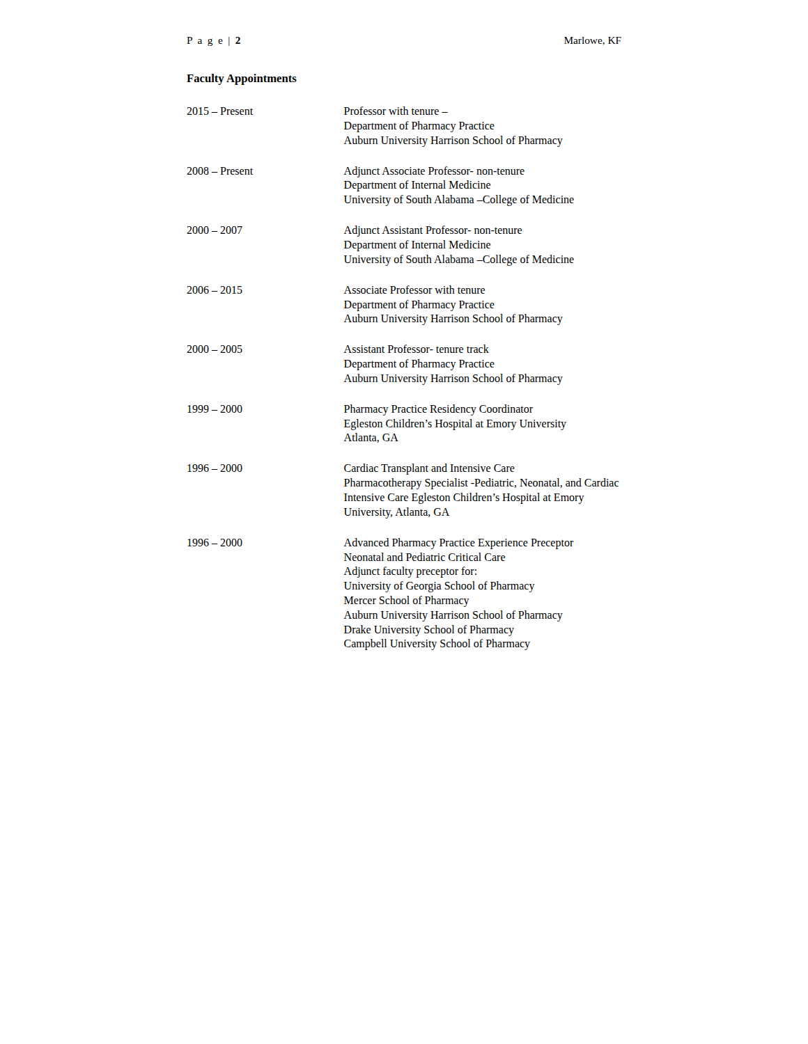P a g e | 2 Marlowe, KF
Faculty Appointments
| 2015 – Present | Professor with tenure – Department of Pharmacy Practice Auburn University Harrison School of Pharmacy |
| 2008 – Present | Adjunct Associate Professor- non-tenure Department of Internal Medicine University of South Alabama –College of Medicine |
| 2000 – 2007 | Adjunct Assistant Professor- non-tenure Department of Internal Medicine University of South Alabama –College of Medicine |
| 2006 – 2015 | Associate Professor with tenure Department of Pharmacy Practice Auburn University Harrison School of Pharmacy |
| 2000 – 2005 | Assistant Professor- tenure track Department of Pharmacy Practice Auburn University Harrison School of Pharmacy |
| 1999 – 2000 | Pharmacy Practice Residency Coordinator Egleston Children’s Hospital at Emory University Atlanta, GA |
| 1996 – 2000 | Cardiac Transplant and Intensive Care Pharmacotherapy Specialist -Pediatric, Neonatal, and Cardiac Intensive Care Egleston Children’s Hospital at Emory University, Atlanta, GA |
| 1996 – 2000 | Advanced Pharmacy Practice Experience Preceptor Neonatal and Pediatric Critical Care Adjunct faculty preceptor for: University of Georgia School of Pharmacy Mercer School of Pharmacy Auburn University Harrison School of Pharmacy Drake University School of Pharmacy Campbell University School of Pharmacy |